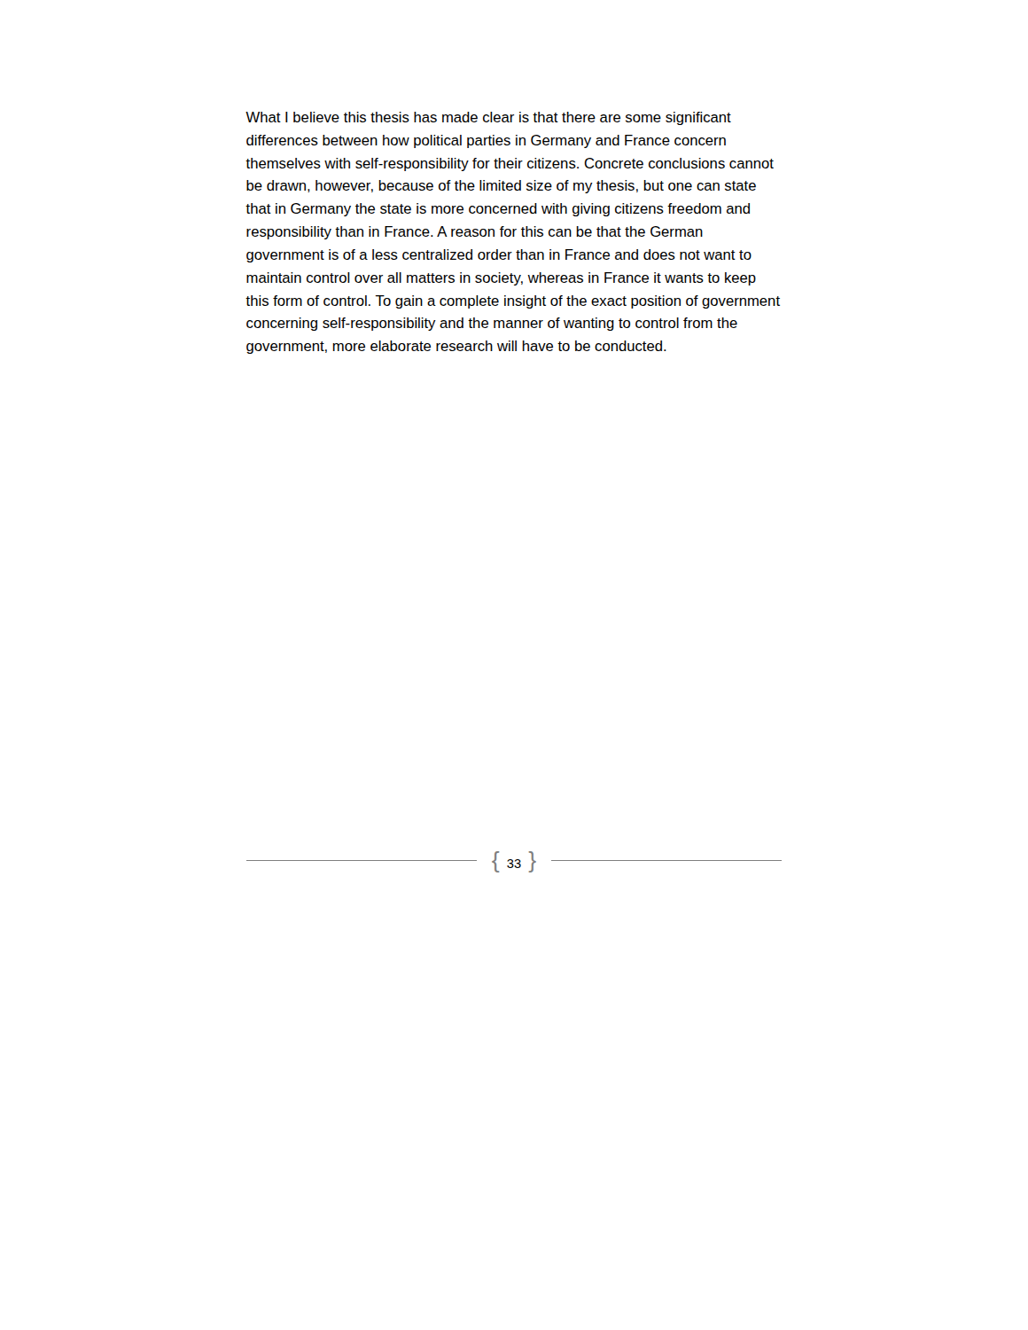What I believe this thesis has made clear is that there are some significant differences between how political parties in Germany and France concern themselves with self-responsibility for their citizens. Concrete conclusions cannot be drawn, however, because of the limited size of my thesis, but one can state that in Germany the state is more concerned with giving citizens freedom and responsibility than in France. A reason for this can be that the German government is of a less centralized order than in France and does not want to maintain control over all matters in society, whereas in France it wants to keep this form of control. To gain a complete insight of the exact position of government concerning self-responsibility and the manner of wanting to control from the government, more elaborate research will have to be conducted.
{ 33 }